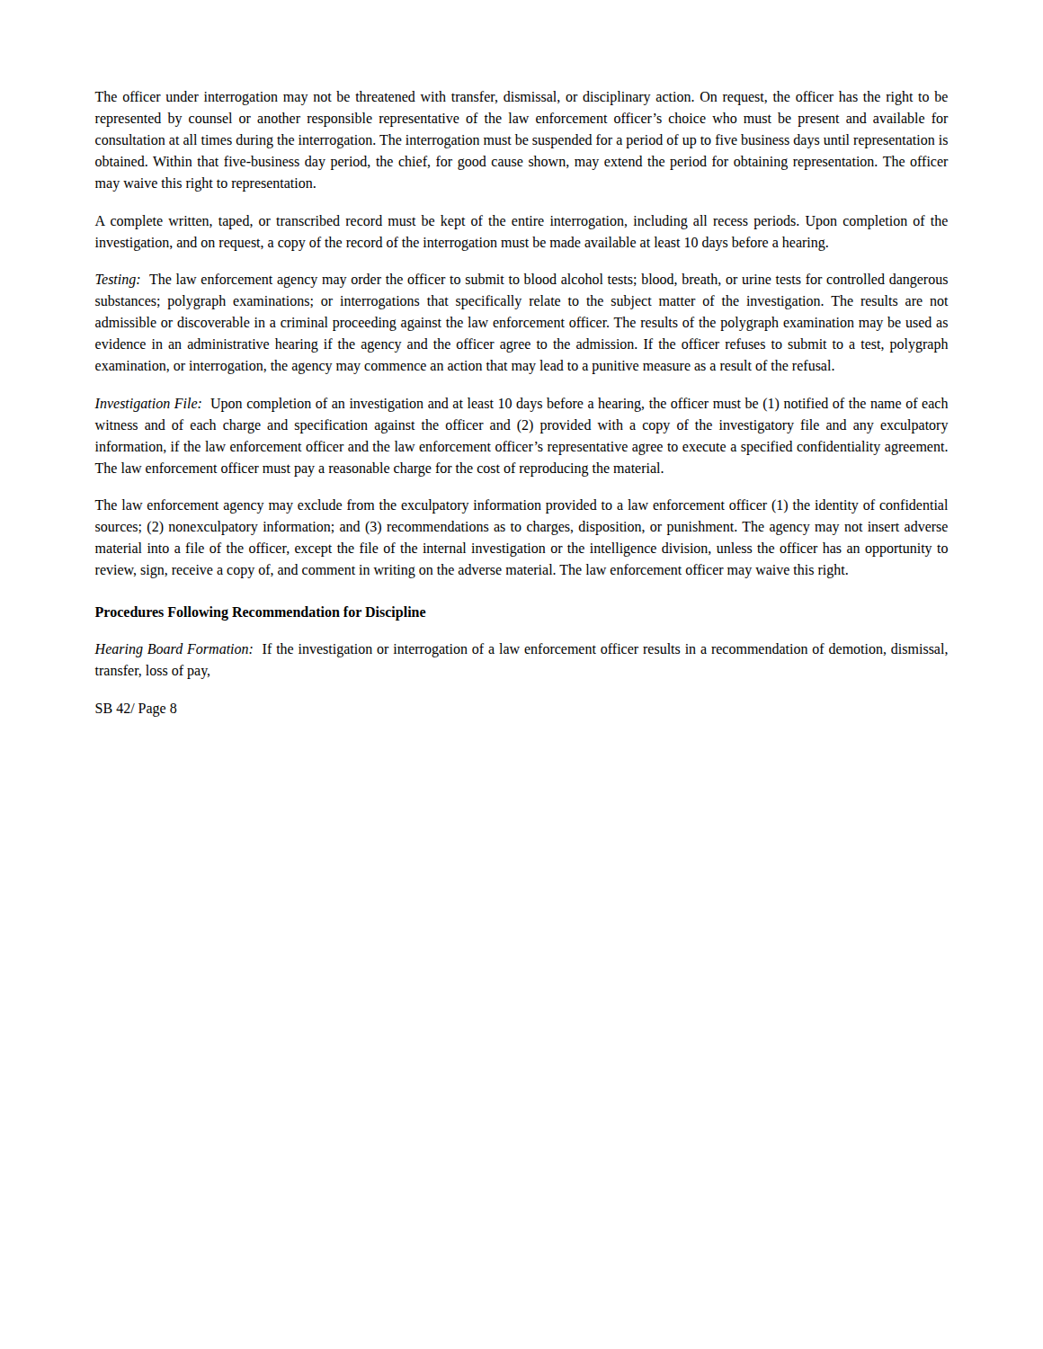The officer under interrogation may not be threatened with transfer, dismissal, or disciplinary action. On request, the officer has the right to be represented by counsel or another responsible representative of the law enforcement officer’s choice who must be present and available for consultation at all times during the interrogation. The interrogation must be suspended for a period of up to five business days until representation is obtained. Within that five-business day period, the chief, for good cause shown, may extend the period for obtaining representation. The officer may waive this right to representation.
A complete written, taped, or transcribed record must be kept of the entire interrogation, including all recess periods. Upon completion of the investigation, and on request, a copy of the record of the interrogation must be made available at least 10 days before a hearing.
Testing: The law enforcement agency may order the officer to submit to blood alcohol tests; blood, breath, or urine tests for controlled dangerous substances; polygraph examinations; or interrogations that specifically relate to the subject matter of the investigation. The results are not admissible or discoverable in a criminal proceeding against the law enforcement officer. The results of the polygraph examination may be used as evidence in an administrative hearing if the agency and the officer agree to the admission. If the officer refuses to submit to a test, polygraph examination, or interrogation, the agency may commence an action that may lead to a punitive measure as a result of the refusal.
Investigation File: Upon completion of an investigation and at least 10 days before a hearing, the officer must be (1) notified of the name of each witness and of each charge and specification against the officer and (2) provided with a copy of the investigatory file and any exculpatory information, if the law enforcement officer and the law enforcement officer’s representative agree to execute a specified confidentiality agreement. The law enforcement officer must pay a reasonable charge for the cost of reproducing the material.
The law enforcement agency may exclude from the exculpatory information provided to a law enforcement officer (1) the identity of confidential sources; (2) nonexculpatory information; and (3) recommendations as to charges, disposition, or punishment. The agency may not insert adverse material into a file of the officer, except the file of the internal investigation or the intelligence division, unless the officer has an opportunity to review, sign, receive a copy of, and comment in writing on the adverse material. The law enforcement officer may waive this right.
Procedures Following Recommendation for Discipline
Hearing Board Formation: If the investigation or interrogation of a law enforcement officer results in a recommendation of demotion, dismissal, transfer, loss of pay,
SB 42/ Page 8